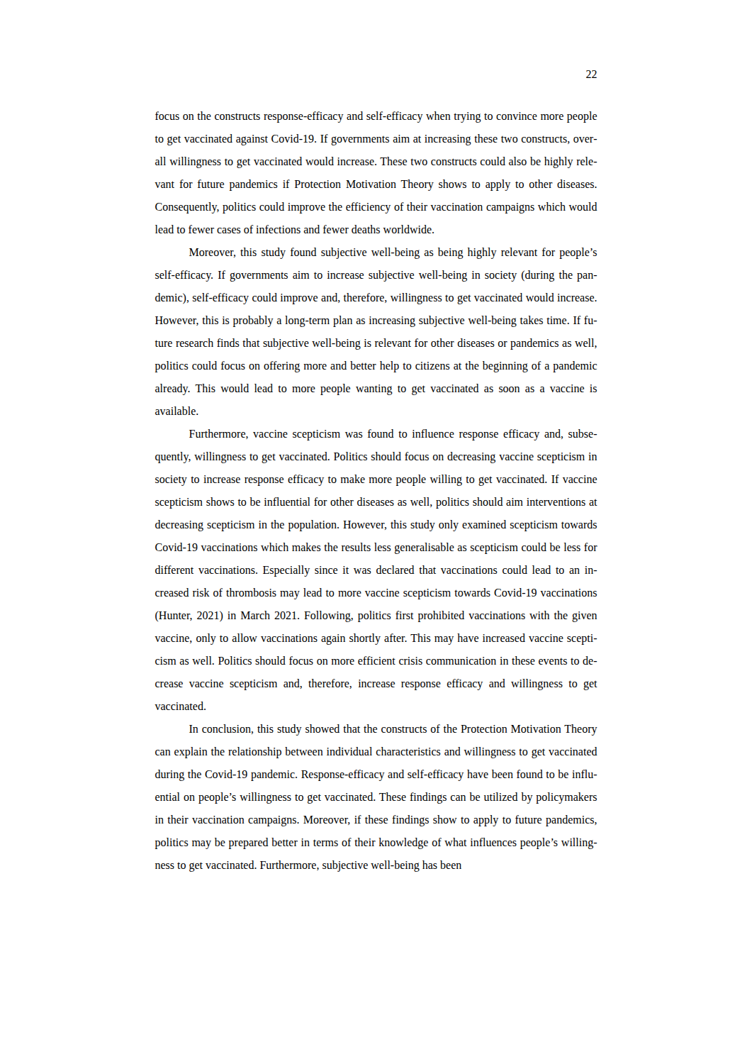22
focus on the constructs response-efficacy and self-efficacy when trying to convince more people to get vaccinated against Covid-19. If governments aim at increasing these two constructs, overall willingness to get vaccinated would increase. These two constructs could also be highly relevant for future pandemics if Protection Motivation Theory shows to apply to other diseases. Consequently, politics could improve the efficiency of their vaccination campaigns which would lead to fewer cases of infections and fewer deaths worldwide.
Moreover, this study found subjective well-being as being highly relevant for people’s self-efficacy. If governments aim to increase subjective well-being in society (during the pandemic), self-efficacy could improve and, therefore, willingness to get vaccinated would increase. However, this is probably a long-term plan as increasing subjective well-being takes time. If future research finds that subjective well-being is relevant for other diseases or pandemics as well, politics could focus on offering more and better help to citizens at the beginning of a pandemic already. This would lead to more people wanting to get vaccinated as soon as a vaccine is available.
Furthermore, vaccine scepticism was found to influence response efficacy and, subsequently, willingness to get vaccinated. Politics should focus on decreasing vaccine scepticism in society to increase response efficacy to make more people willing to get vaccinated. If vaccine scepticism shows to be influential for other diseases as well, politics should aim interventions at decreasing scepticism in the population. However, this study only examined scepticism towards Covid-19 vaccinations which makes the results less generalisable as scepticism could be less for different vaccinations. Especially since it was declared that vaccinations could lead to an increased risk of thrombosis may lead to more vaccine scepticism towards Covid-19 vaccinations (Hunter, 2021) in March 2021. Following, politics first prohibited vaccinations with the given vaccine, only to allow vaccinations again shortly after. This may have increased vaccine scepticism as well. Politics should focus on more efficient crisis communication in these events to decrease vaccine scepticism and, therefore, increase response efficacy and willingness to get vaccinated.
In conclusion, this study showed that the constructs of the Protection Motivation Theory can explain the relationship between individual characteristics and willingness to get vaccinated during the Covid-19 pandemic. Response-efficacy and self-efficacy have been found to be influential on people’s willingness to get vaccinated. These findings can be utilized by policymakers in their vaccination campaigns. Moreover, if these findings show to apply to future pandemics, politics may be prepared better in terms of their knowledge of what influences people’s willingness to get vaccinated. Furthermore, subjective well-being has been